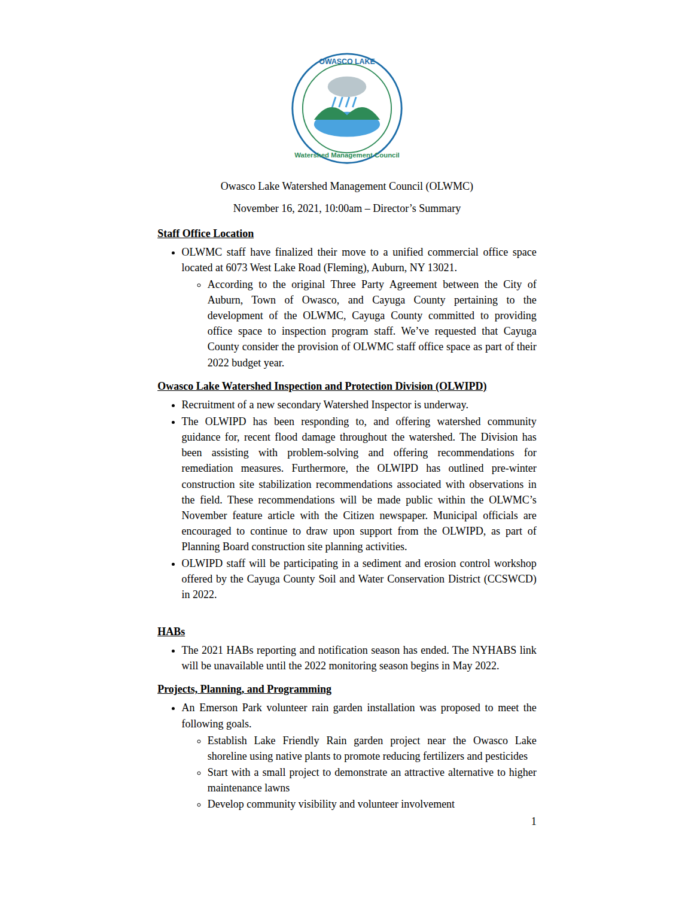Owasco Lake Watershed Management Council (OLWMC)
November 16, 2021, 10:00am – Director’s Summary
Staff Office Location
OLWMC staff have finalized their move to a unified commercial office space located at 6073 West Lake Road (Fleming), Auburn, NY 13021.
According to the original Three Party Agreement between the City of Auburn, Town of Owasco, and Cayuga County pertaining to the development of the OLWMC, Cayuga County committed to providing office space to inspection program staff. We’ve requested that Cayuga County consider the provision of OLWMC staff office space as part of their 2022 budget year.
Owasco Lake Watershed Inspection and Protection Division (OLWIPD)
Recruitment of a new secondary Watershed Inspector is underway.
The OLWIPD has been responding to, and offering watershed community guidance for, recent flood damage throughout the watershed. The Division has been assisting with problem-solving and offering recommendations for remediation measures. Furthermore, the OLWIPD has outlined pre-winter construction site stabilization recommendations associated with observations in the field. These recommendations will be made public within the OLWMC’s November feature article with the Citizen newspaper. Municipal officials are encouraged to continue to draw upon support from the OLWIPD, as part of Planning Board construction site planning activities.
OLWIPD staff will be participating in a sediment and erosion control workshop offered by the Cayuga County Soil and Water Conservation District (CCSWCD) in 2022.
HABs
The 2021 HABs reporting and notification season has ended. The NYHABS link will be unavailable until the 2022 monitoring season begins in May 2022.
Projects, Planning, and Programming
An Emerson Park volunteer rain garden installation was proposed to meet the following goals.
Establish Lake Friendly Rain garden project near the Owasco Lake shoreline using native plants to promote reducing fertilizers and pesticides
Start with a small project to demonstrate an attractive alternative to higher maintenance lawns
Develop community visibility and volunteer involvement
1